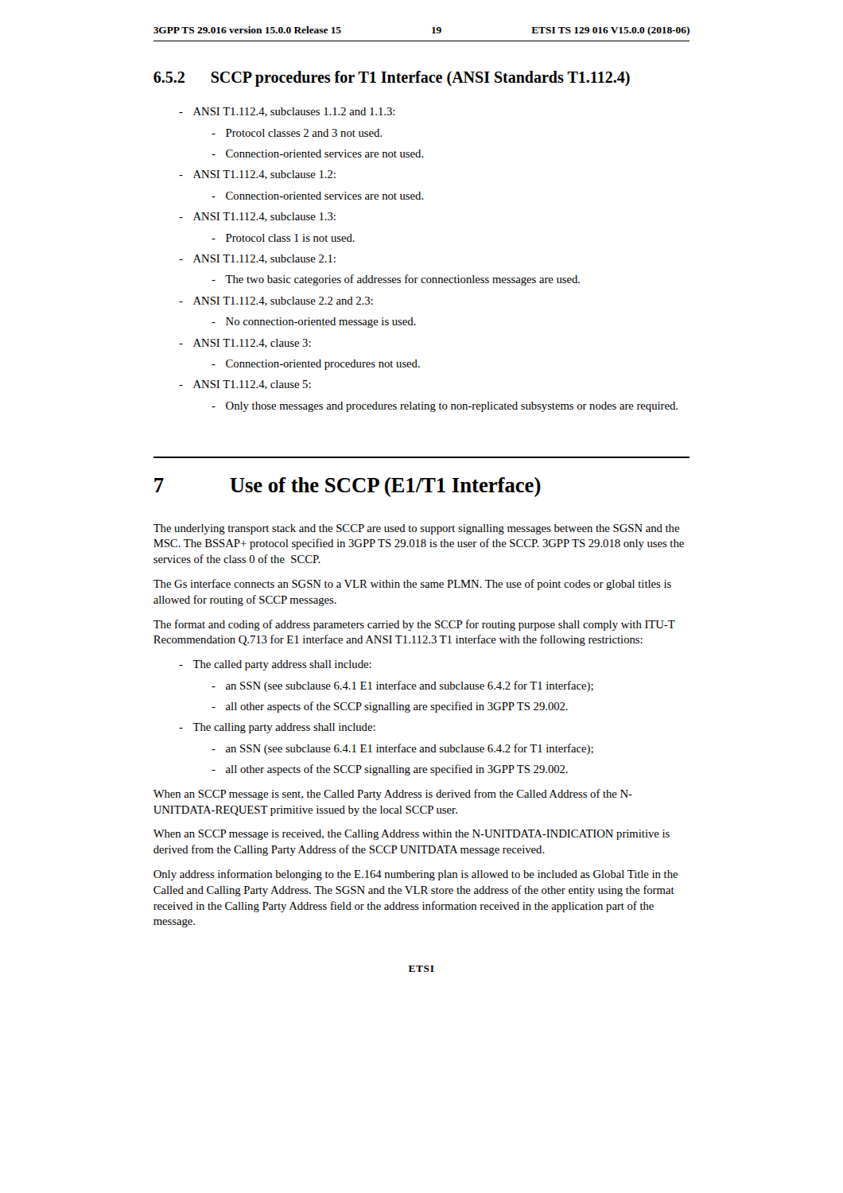3GPP TS 29.016 version 15.0.0 Release 15
19
ETSI TS 129 016 V15.0.0 (2018-06)
6.5.2 SCCP procedures for T1 Interface (ANSI Standards T1.112.4)
ANSI T1.112.4, subclauses 1.1.2 and 1.1.3:
Protocol classes 2 and 3 not used.
Connection-oriented services are not used.
ANSI T1.112.4, subclause 1.2:
Connection-oriented services are not used.
ANSI T1.112.4, subclause 1.3:
Protocol class 1 is not used.
ANSI T1.112.4, subclause 2.1:
The two basic categories of addresses for connectionless messages are used.
ANSI T1.112.4, subclause 2.2 and 2.3:
No connection-oriented message is used.
ANSI T1.112.4, clause 3:
Connection-oriented procedures not used.
ANSI T1.112.4, clause 5:
Only those messages and procedures relating to non-replicated subsystems or nodes are required.
7 Use of the SCCP (E1/T1 Interface)
The underlying transport stack and the SCCP are used to support signalling messages between the SGSN and the MSC. The BSSAP+ protocol specified in 3GPP TS 29.018 is the user of the SCCP. 3GPP TS 29.018 only uses the services of the class 0 of the SCCP.
The Gs interface connects an SGSN to a VLR within the same PLMN. The use of point codes or global titles is allowed for routing of SCCP messages.
The format and coding of address parameters carried by the SCCP for routing purpose shall comply with ITU-T Recommendation Q.713 for E1 interface and ANSI T1.112.3 T1 interface with the following restrictions:
The called party address shall include:
an SSN (see subclause 6.4.1 E1 interface and subclause 6.4.2 for T1 interface);
all other aspects of the SCCP signalling are specified in 3GPP TS 29.002.
The calling party address shall include:
an SSN (see subclause 6.4.1 E1 interface and subclause 6.4.2 for T1 interface);
all other aspects of the SCCP signalling are specified in 3GPP TS 29.002.
When an SCCP message is sent, the Called Party Address is derived from the Called Address of the N-UNITDATA-REQUEST primitive issued by the local SCCP user.
When an SCCP message is received, the Calling Address within the N-UNITDATA-INDICATION primitive is derived from the Calling Party Address of the SCCP UNITDATA message received.
Only address information belonging to the E.164 numbering plan is allowed to be included as Global Title in the Called and Calling Party Address. The SGSN and the VLR store the address of the other entity using the format received in the Calling Party Address field or the address information received in the application part of the message.
ETSI